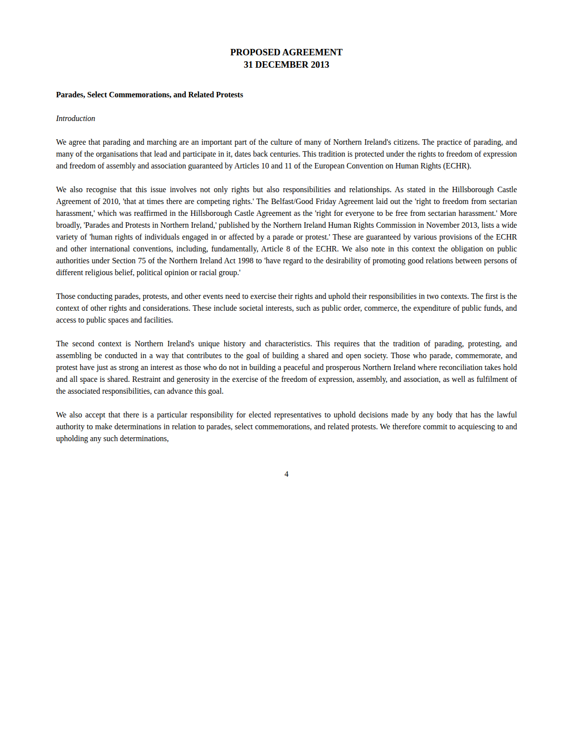PROPOSED AGREEMENT
31 DECEMBER 2013
Parades, Select Commemorations, and Related Protests
Introduction
We agree that parading and marching are an important part of the culture of many of Northern Ireland's citizens. The practice of parading, and many of the organisations that lead and participate in it, dates back centuries. This tradition is protected under the rights to freedom of expression and freedom of assembly and association guaranteed by Articles 10 and 11 of the European Convention on Human Rights (ECHR).
We also recognise that this issue involves not only rights but also responsibilities and relationships. As stated in the Hillsborough Castle Agreement of 2010, 'that at times there are competing rights.' The Belfast/Good Friday Agreement laid out the 'right to freedom from sectarian harassment,' which was reaffirmed in the Hillsborough Castle Agreement as the 'right for everyone to be free from sectarian harassment.' More broadly, 'Parades and Protests in Northern Ireland,' published by the Northern Ireland Human Rights Commission in November 2013, lists a wide variety of 'human rights of individuals engaged in or affected by a parade or protest.' These are guaranteed by various provisions of the ECHR and other international conventions, including, fundamentally, Article 8 of the ECHR. We also note in this context the obligation on public authorities under Section 75 of the Northern Ireland Act 1998 to 'have regard to the desirability of promoting good relations between persons of different religious belief, political opinion or racial group.'
Those conducting parades, protests, and other events need to exercise their rights and uphold their responsibilities in two contexts. The first is the context of other rights and considerations. These include societal interests, such as public order, commerce, the expenditure of public funds, and access to public spaces and facilities.
The second context is Northern Ireland's unique history and characteristics. This requires that the tradition of parading, protesting, and assembling be conducted in a way that contributes to the goal of building a shared and open society. Those who parade, commemorate, and protest have just as strong an interest as those who do not in building a peaceful and prosperous Northern Ireland where reconciliation takes hold and all space is shared. Restraint and generosity in the exercise of the freedom of expression, assembly, and association, as well as fulfilment of the associated responsibilities, can advance this goal.
We also accept that there is a particular responsibility for elected representatives to uphold decisions made by any body that has the lawful authority to make determinations in relation to parades, select commemorations, and related protests. We therefore commit to acquiescing to and upholding any such determinations,
4